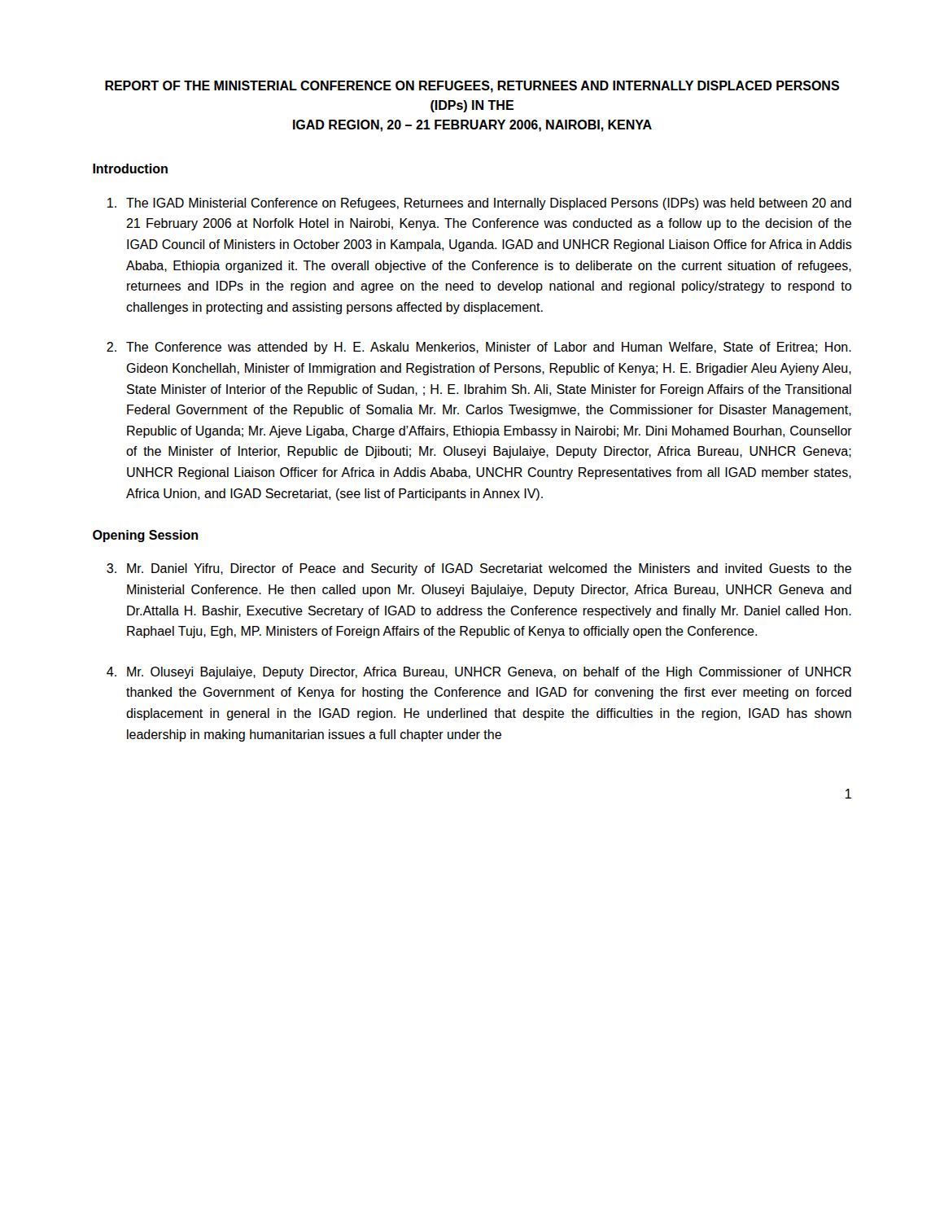REPORT OF THE MINISTERIAL CONFERENCE ON REFUGEES, RETURNEES AND INTERNALLY DISPLACED PERSONS (IDPs) IN THE
IGAD REGION, 20 – 21 FEBRUARY 2006, NAIROBI, KENYA
Introduction
The IGAD Ministerial Conference on Refugees, Returnees and Internally Displaced Persons (IDPs) was held between 20 and 21 February 2006 at Norfolk Hotel in Nairobi, Kenya. The Conference was conducted as a follow up to the decision of the IGAD Council of Ministers in October 2003 in Kampala, Uganda. IGAD and UNHCR Regional Liaison Office for Africa in Addis Ababa, Ethiopia organized it. The overall objective of the Conference is to deliberate on the current situation of refugees, returnees and IDPs in the region and agree on the need to develop national and regional policy/strategy to respond to challenges in protecting and assisting persons affected by displacement.
The Conference was attended by H. E. Askalu Menkerios, Minister of Labor and Human Welfare, State of Eritrea; Hon. Gideon Konchellah, Minister of Immigration and Registration of Persons, Republic of Kenya; H. E. Brigadier Aleu Ayieny Aleu, State Minister of Interior of the Republic of Sudan, ; H. E. Ibrahim Sh. Ali, State Minister for Foreign Affairs of the Transitional Federal Government of the Republic of Somalia Mr. Mr. Carlos Twesigmwe, the Commissioner for Disaster Management, Republic of Uganda; Mr. Ajeve Ligaba, Charge d’Affairs, Ethiopia Embassy in Nairobi; Mr. Dini Mohamed Bourhan, Counsellor of the Minister of Interior, Republic de Djibouti; Mr. Oluseyi Bajulaiye, Deputy Director, Africa Bureau, UNHCR Geneva; UNHCR Regional Liaison Officer for Africa in Addis Ababa, UNCHR Country Representatives from all IGAD member states, Africa Union, and IGAD Secretariat, (see list of Participants in Annex IV).
Opening Session
Mr. Daniel Yifru, Director of Peace and Security of IGAD Secretariat welcomed the Ministers and invited Guests to the Ministerial Conference. He then called upon Mr. Oluseyi Bajulaiye, Deputy Director, Africa Bureau, UNHCR Geneva and Dr.Attalla H. Bashir, Executive Secretary of IGAD to address the Conference respectively and finally Mr. Daniel called Hon. Raphael Tuju, Egh, MP. Ministers of Foreign Affairs of the Republic of Kenya to officially open the Conference.
Mr. Oluseyi Bajulaiye, Deputy Director, Africa Bureau, UNHCR Geneva, on behalf of the High Commissioner of UNHCR thanked the Government of Kenya for hosting the Conference and IGAD for convening the first ever meeting on forced displacement in general in the IGAD region. He underlined that despite the difficulties in the region, IGAD has shown leadership in making humanitarian issues a full chapter under the
1